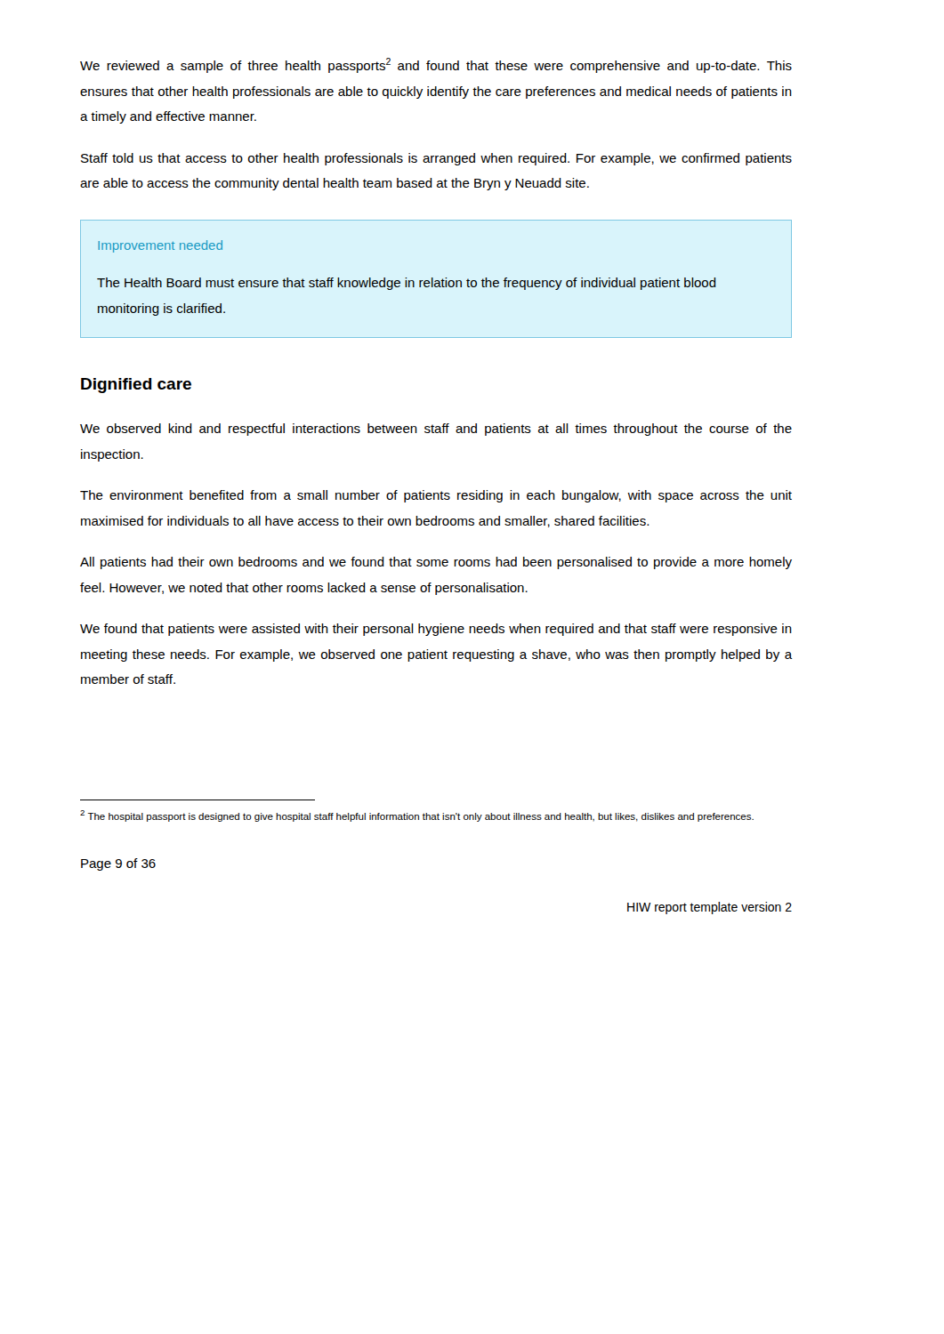We reviewed a sample of three health passports2 and found that these were comprehensive and up-to-date. This ensures that other health professionals are able to quickly identify the care preferences and medical needs of patients in a timely and effective manner.
Staff told us that access to other health professionals is arranged when required. For example, we confirmed patients are able to access the community dental health team based at the Bryn y Neuadd site.
Improvement needed
The Health Board must ensure that staff knowledge in relation to the frequency of individual patient blood monitoring is clarified.
Dignified care
We observed kind and respectful interactions between staff and patients at all times throughout the course of the inspection.
The environment benefited from a small number of patients residing in each bungalow, with space across the unit maximised for individuals to all have access to their own bedrooms and smaller, shared facilities.
All patients had their own bedrooms and we found that some rooms had been personalised to provide a more homely feel. However, we noted that other rooms lacked a sense of personalisation.
We found that patients were assisted with their personal hygiene needs when required and that staff were responsive in meeting these needs. For example, we observed one patient requesting a shave, who was then promptly helped by a member of staff.
2 The hospital passport is designed to give hospital staff helpful information that isn't only about illness and health, but likes, dislikes and preferences.
Page 9 of 36
HIW report template version 2